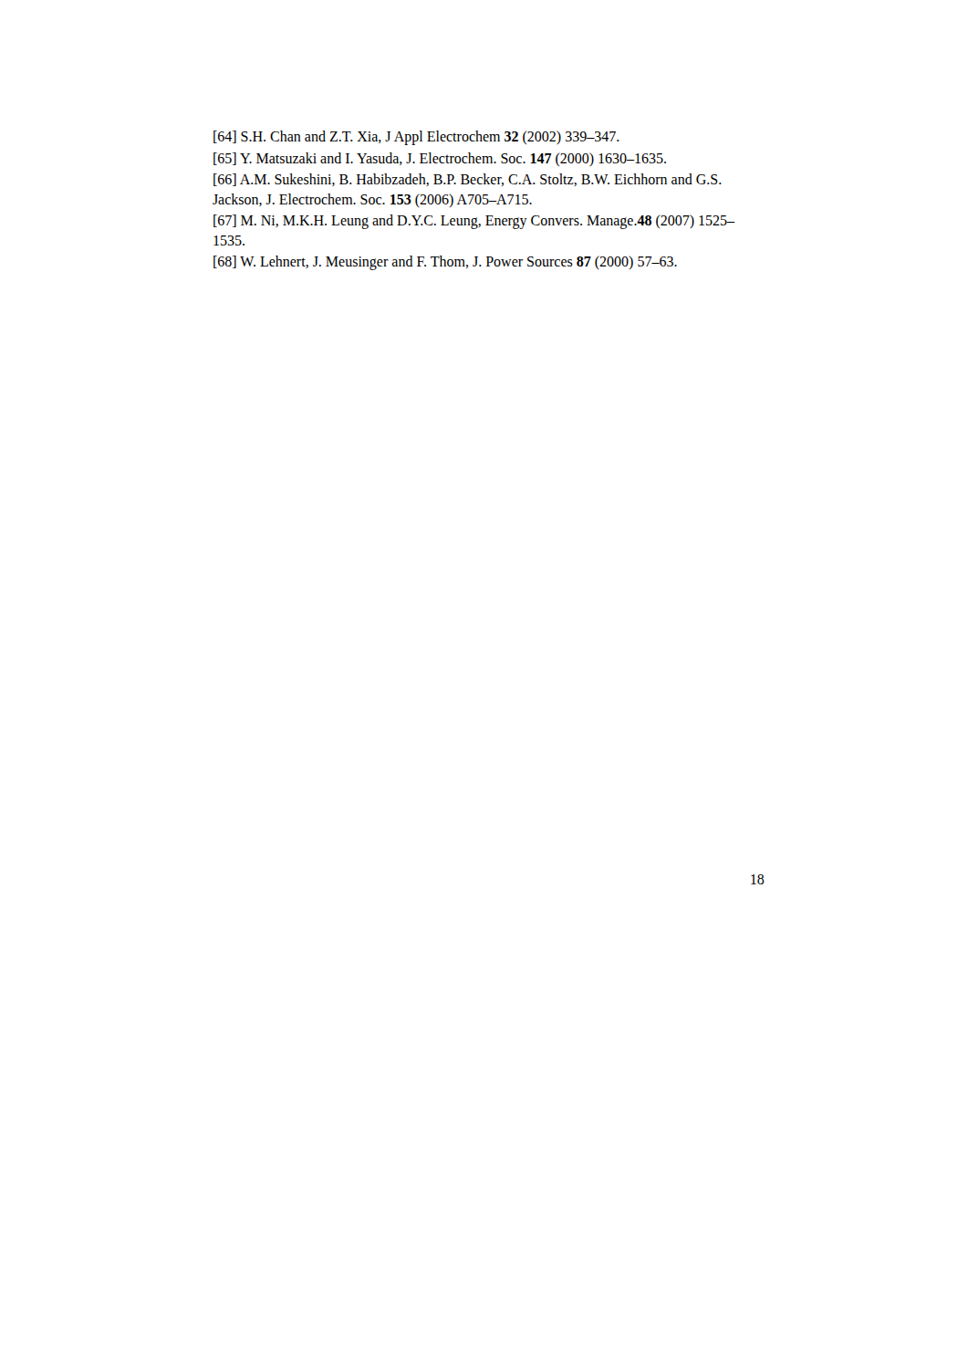[64] S.H. Chan and Z.T. Xia, J Appl Electrochem 32 (2002) 339–347.
[65] Y. Matsuzaki and I. Yasuda, J. Electrochem. Soc. 147 (2000) 1630–1635.
[66] A.M. Sukeshini, B. Habibzadeh, B.P. Becker, C.A. Stoltz, B.W. Eichhorn and G.S. Jackson, J. Electrochem. Soc. 153 (2006) A705–A715.
[67] M. Ni, M.K.H. Leung and D.Y.C. Leung, Energy Convers. Manage.48 (2007) 1525–1535.
[68] W. Lehnert, J. Meusinger and F. Thom, J. Power Sources 87 (2000) 57–63.
18